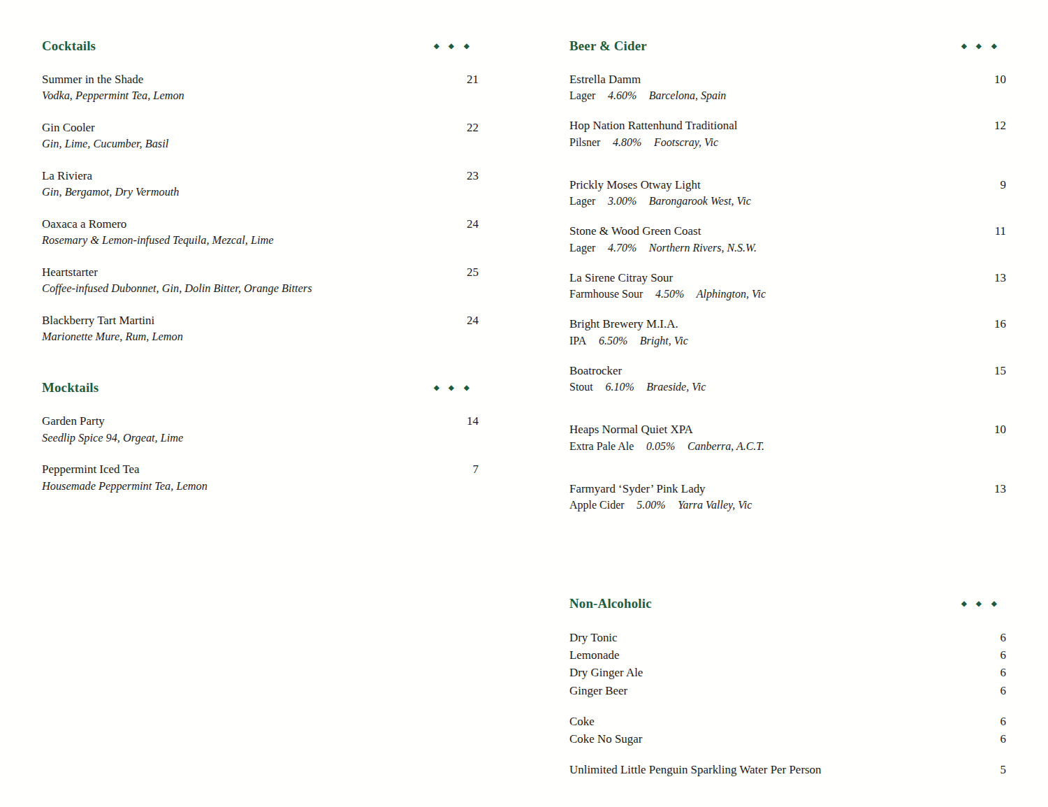Cocktails ◆◆◆
Summer in the Shade
21
Vodka, Peppermint Tea, Lemon
Gin Cooler
22
Gin, Lime, Cucumber, Basil
La Riviera
23
Gin, Bergamot, Dry Vermouth
Oaxaca a Romero
24
Rosemary & Lemon-infused Tequila, Mezcal, Lime
Heartstarter
25
Coffee-infused Dubonnet, Gin, Dolin Bitter, Orange Bitters
Blackberry Tart Martini
24
Marionette Mure, Rum, Lemon
Mocktails ◆◆◆
Garden Party
14
Seedlip Spice 94, Orgeat, Lime
Peppermint Iced Tea
7
Housemade Peppermint Tea, Lemon
Beer & Cider ◆◆◆
Estrella Damm
10
Lager 4.60% Barcelona, Spain
Hop Nation Rattenhund Traditional
12
Pilsner 4.80% Footscray, Vic
Prickly Moses Otway Light
9
Lager 3.00% Barongarook West, Vic
Stone & Wood Green Coast
11
Lager 4.70% Northern Rivers, N.S.W.
La Sirene Citray Sour
13
Farmhouse Sour 4.50% Alphington, Vic
Bright Brewery M.I.A.
16
IPA 6.50% Bright, Vic
Boatrocker
15
Stout 6.10% Braeside, Vic
Heaps Normal Quiet XPA
10
Extra Pale Ale 0.05% Canberra, A.C.T.
Farmyard ‘Syder’ Pink Lady
13
Apple Cider 5.00% Yarra Valley, Vic
Non-Alcoholic ◆◆◆
Dry Tonic 6
Lemonade 6
Dry Ginger Ale 6
Ginger Beer 6
Coke 6
Coke No Sugar 6
Unlimited Little Penguin Sparkling Water Per Person 5